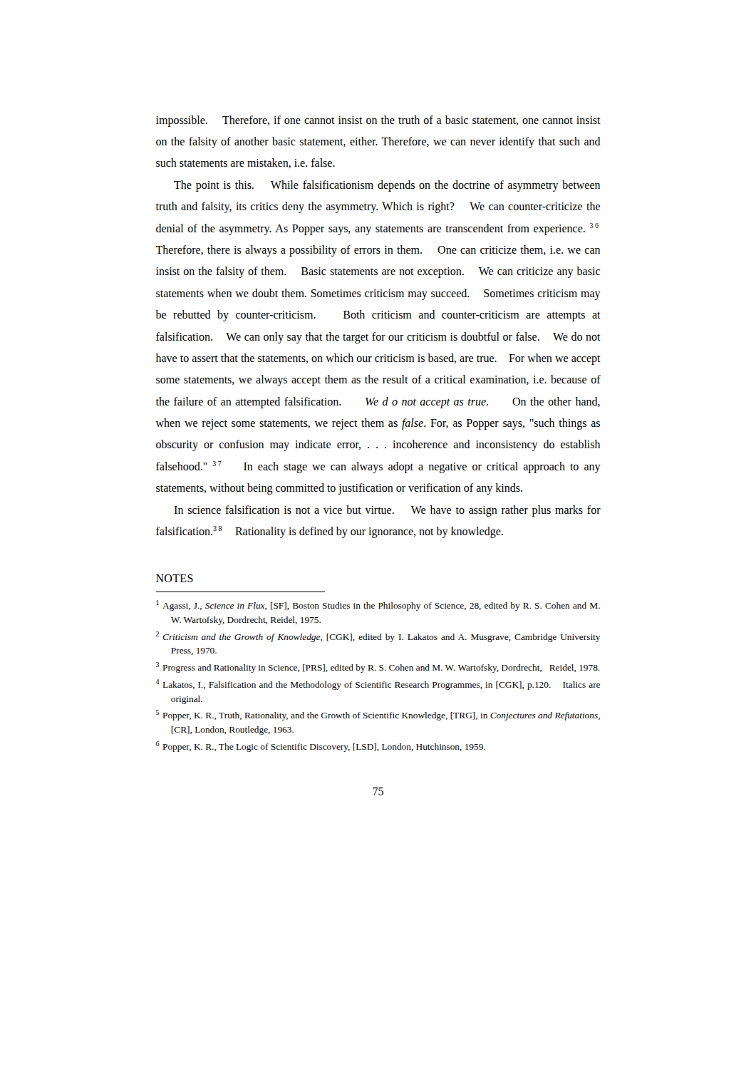impossible. Therefore, if one cannot insist on the truth of a basic statement, one cannot insist on the falsity of another basic statement, either. Therefore, we can never identify that such and such statements are mistaken, i.e. false.
The point is this. While falsificationism depends on the doctrine of asymmetry between truth and falsity, its critics deny the asymmetry. Which is right? We can counter-criticize the denial of the asymmetry. As Popper says, any statements are transcendent from experience. 36 Therefore, there is always a possibility of errors in them. One can criticize them, i.e. we can insist on the falsity of them. Basic statements are not exception. We can criticize any basic statements when we doubt them. Sometimes criticism may succeed. Sometimes criticism may be rebutted by counter-criticism. Both criticism and counter-criticism are attempts at falsification. We can only say that the target for our criticism is doubtful or false. We do not have to assert that the statements, on which our criticism is based, are true. For when we accept some statements, we always accept them as the result of a critical examination, i.e. because of the failure of an attempted falsification. We d o not accept as true. On the other hand, when we reject some statements, we reject them as false. For, as Popper says, "such things as obscurity or confusion may indicate error, . . . incoherence and inconsistency do establish falsehood." 37 In each stage we can always adopt a negative or critical approach to any statements, without being committed to justification or verification of any kinds.
In science falsification is not a vice but virtue. We have to assign rather plus marks for falsification.38 Rationality is defined by our ignorance, not by knowledge.
NOTES
1 Agassi, J., Science in Flux, [SF], Boston Studies in the Philosophy of Science, 28, edited by R. S. Cohen and M. W. Wartofsky, Dordrecht, Reidel, 1975.
2 Criticism and the Growth of Knowledge, [CGK], edited by I. Lakatos and A. Musgrave, Cambridge University Press, 1970.
3 Progress and Rationality in Science, [PRS], edited by R. S. Cohen and M. W. Wartofsky, Dordrecht, Reidel, 1978.
4 Lakatos, I., Falsification and the Methodology of Scientific Research Programmes, in [CGK], p.120. Italics are original.
5 Popper, K. R., Truth, Rationality, and the Growth of Scientific Knowledge, [TRG], in Conjectures and Refutations, [CR], London, Routledge, 1963.
6 Popper, K. R., The Logic of Scientific Discovery, [LSD], London, Hutchinson, 1959.
75